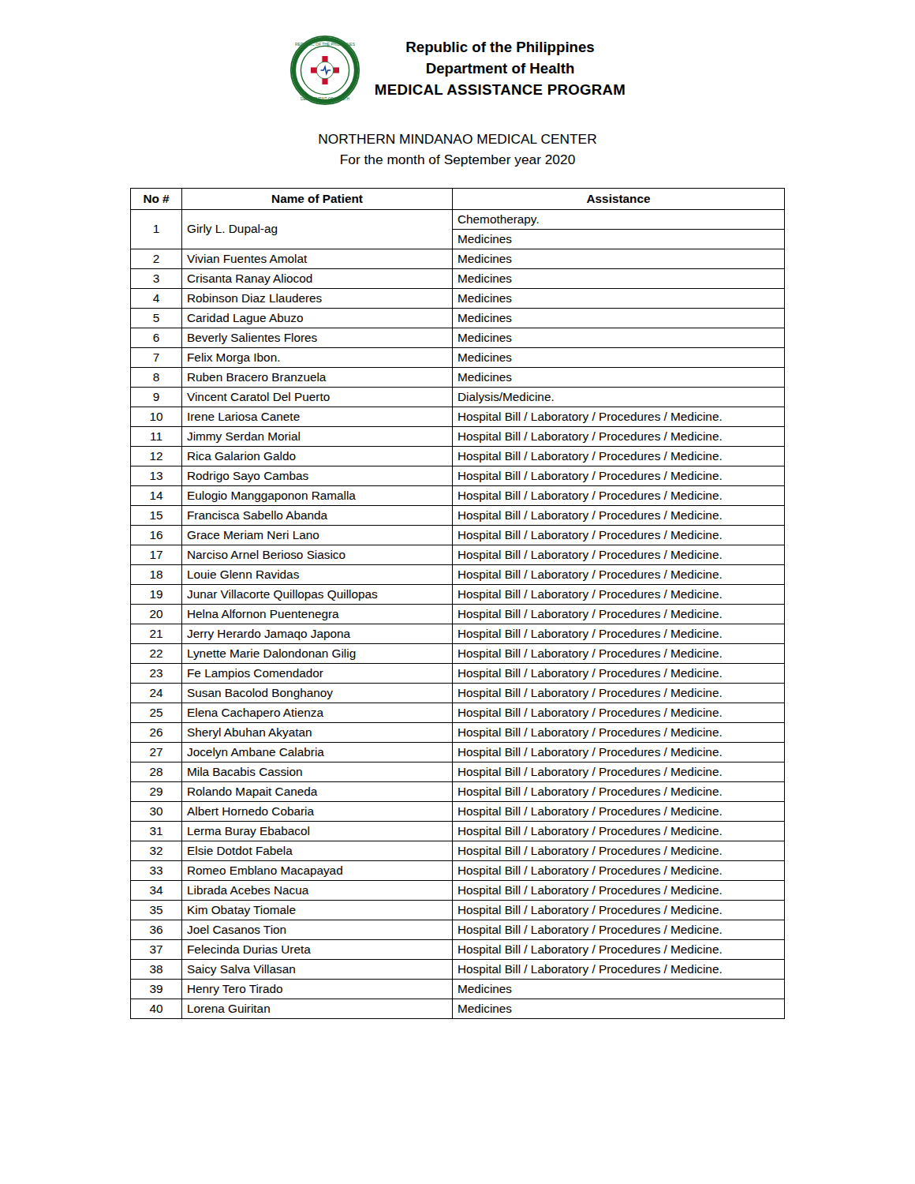REPUBLIC OF THE PHILIPPINES DEPARTMENT OF HEALTH
Republic of the Philippines
Department of Health
MEDICAL ASSISTANCE PROGRAM
NORTHERN MINDANAO MEDICAL CENTER
For the month of September year 2020
| No # | Name of Patient | Assistance |
| --- | --- | --- |
| 1 | Girly L. Dupal-ag | Chemotherapy. |
| Medicines |
| 2 | Vivian Fuentes Amolat | Medicines |
| 3 | Crisanta Ranay Aliocod | Medicines |
| 4 | Robinson Diaz Llauderes | Medicines |
| 5 | Caridad Lague Abuzo | Medicines |
| 6 | Beverly Salientes Flores | Medicines |
| 7 | Felix Morga Ibon. | Medicines |
| 8 | Ruben Bracero Branzuela | Medicines |
| 9 | Vincent Caratol Del Puerto | Dialysis/Medicine. |
| 10 | Irene Lariosa Canete | Hospital Bill / Laboratory / Procedures / Medicine. |
| 11 | Jimmy Serdan Morial | Hospital Bill / Laboratory / Procedures / Medicine. |
| 12 | Rica Galarion Galdo | Hospital Bill / Laboratory / Procedures / Medicine. |
| 13 | Rodrigo Sayo Cambas | Hospital Bill / Laboratory / Procedures / Medicine. |
| 14 | Eulogio Manggaponon Ramalla | Hospital Bill / Laboratory / Procedures / Medicine. |
| 15 | Francisca Sabello Abanda | Hospital Bill / Laboratory / Procedures / Medicine. |
| 16 | Grace Meriam Neri Lano | Hospital Bill / Laboratory / Procedures / Medicine. |
| 17 | Narciso Arnel Berioso Siasico | Hospital Bill / Laboratory / Procedures / Medicine. |
| 18 | Louie Glenn Ravidas | Hospital Bill / Laboratory / Procedures / Medicine. |
| 19 | Junar Villacorte Quillopas Quillopas | Hospital Bill / Laboratory / Procedures / Medicine. |
| 20 | Helna Alfornon Puentenegra | Hospital Bill / Laboratory / Procedures / Medicine. |
| 21 | Jerry Herardo Jamaqo Japona | Hospital Bill / Laboratory / Procedures / Medicine. |
| 22 | Lynette Marie Dalondonan Gilig | Hospital Bill / Laboratory / Procedures / Medicine. |
| 23 | Fe Lampios Comendador | Hospital Bill / Laboratory / Procedures / Medicine. |
| 24 | Susan Bacolod Bonghanoy | Hospital Bill / Laboratory / Procedures / Medicine. |
| 25 | Elena Cachapero Atienza | Hospital Bill / Laboratory / Procedures / Medicine. |
| 26 | Sheryl Abuhan Akyatan | Hospital Bill / Laboratory / Procedures / Medicine. |
| 27 | Jocelyn Ambane Calabria | Hospital Bill / Laboratory / Procedures / Medicine. |
| 28 | Mila Bacabis Cassion | Hospital Bill / Laboratory / Procedures / Medicine. |
| 29 | Rolando Mapait Caneda | Hospital Bill / Laboratory / Procedures / Medicine. |
| 30 | Albert Hornedo Cobaria | Hospital Bill / Laboratory / Procedures / Medicine. |
| 31 | Lerma Buray Ebabacol | Hospital Bill / Laboratory / Procedures / Medicine. |
| 32 | Elsie Dotdot Fabela | Hospital Bill / Laboratory / Procedures / Medicine. |
| 33 | Romeo Emblano Macapayad | Hospital Bill / Laboratory / Procedures / Medicine. |
| 34 | Librada Acebes Nacua | Hospital Bill / Laboratory / Procedures / Medicine. |
| 35 | Kim Obatay Tiomale | Hospital Bill / Laboratory / Procedures / Medicine. |
| 36 | Joel Casanos Tion | Hospital Bill / Laboratory / Procedures / Medicine. |
| 37 | Felecinda Durias Ureta | Hospital Bill / Laboratory / Procedures / Medicine. |
| 38 | Saicy Salva Villasan | Hospital Bill / Laboratory / Procedures / Medicine. |
| 39 | Henry Tero Tirado | Medicines |
| 40 | Lorena Guiritan | Medicines |